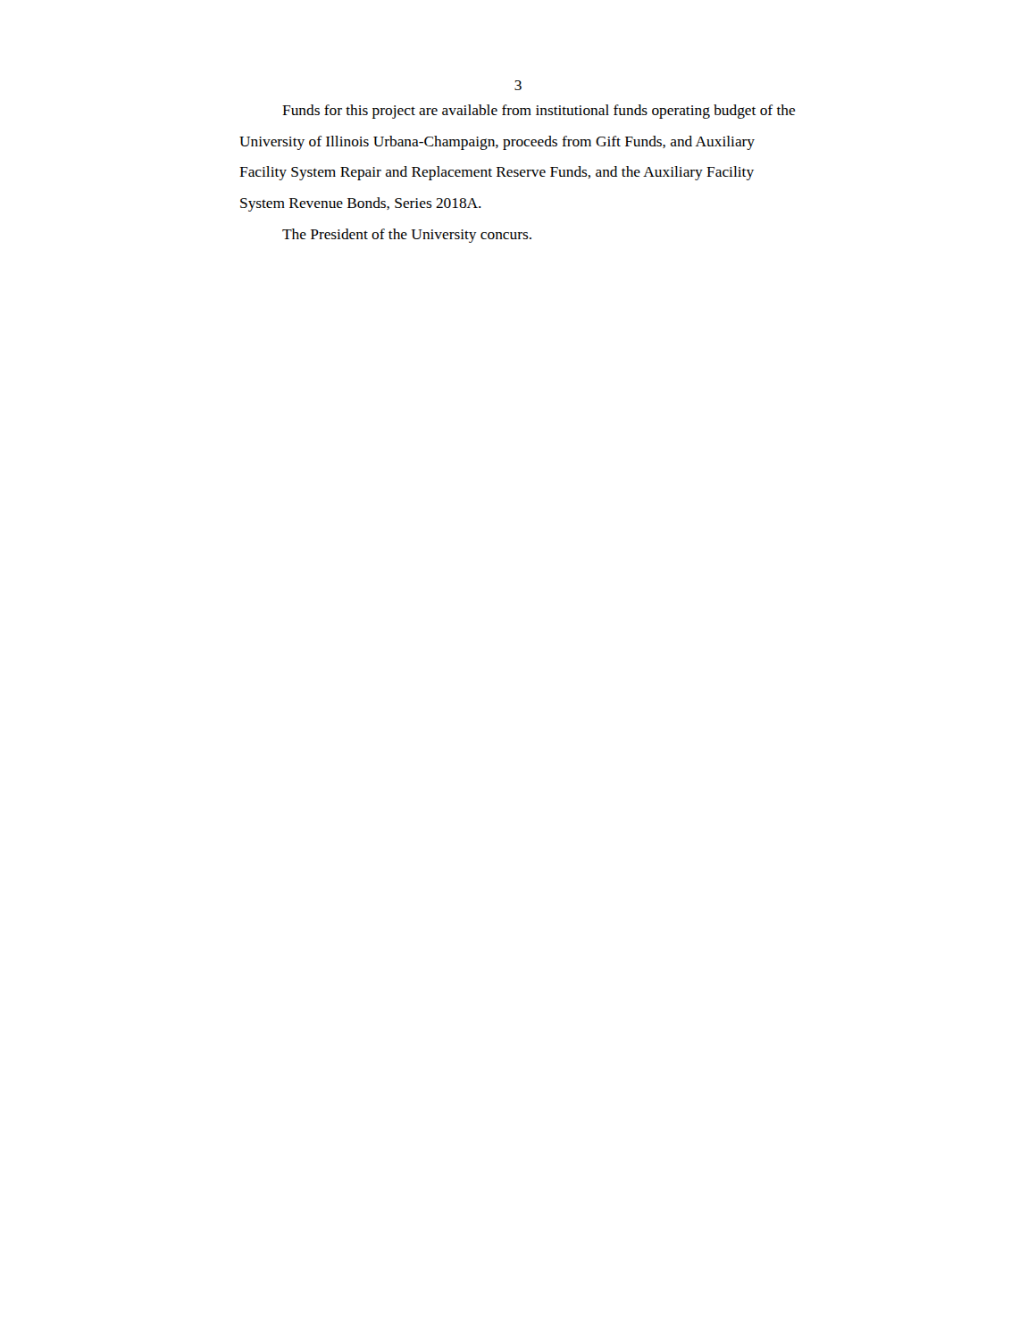3
Funds for this project are available from institutional funds operating budget of the University of Illinois Urbana-Champaign, proceeds from Gift Funds, and Auxiliary Facility System Repair and Replacement Reserve Funds, and the Auxiliary Facility System Revenue Bonds, Series 2018A.
The President of the University concurs.